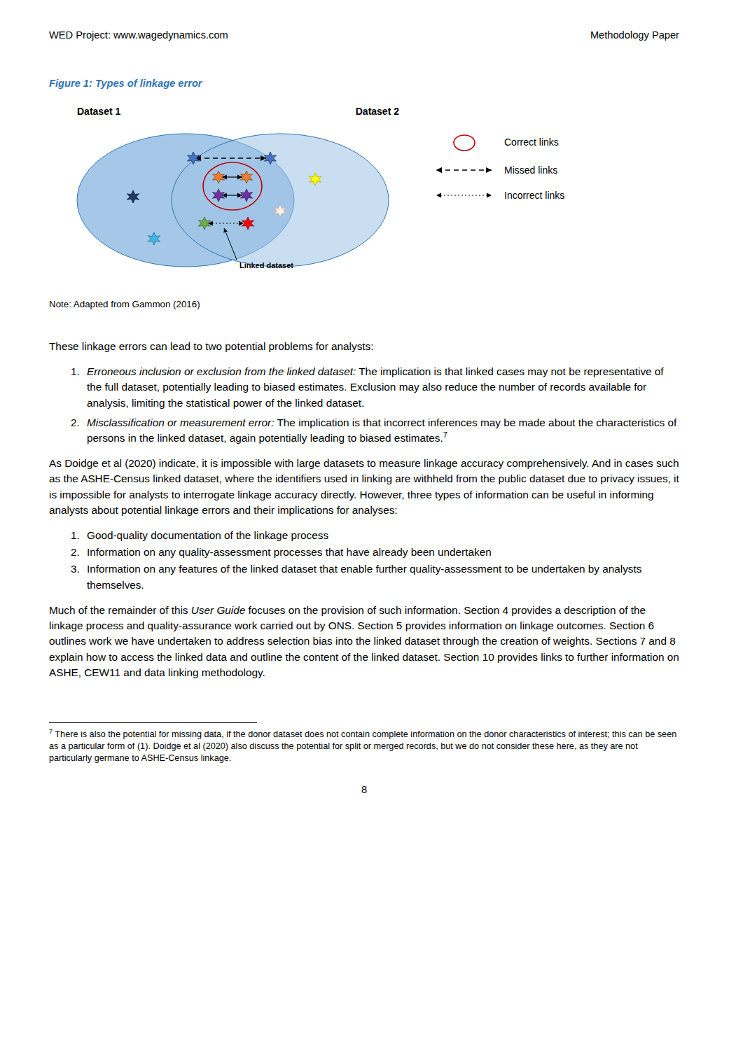WED Project: www.wagedynamics.com
Methodology Paper
Figure 1: Types of linkage error
Dataset 1 Dataset 2
Linked dataset
Correct links
Missed links
Incorrect links
Note: Adapted from Gammon (2016)
These linkage errors can lead to two potential problems for analysts:
Erroneous inclusion or exclusion from the linked dataset: The implication is that linked cases may not be representative of the full dataset, potentially leading to biased estimates. Exclusion may also reduce the number of records available for analysis, limiting the statistical power of the linked dataset.
Misclassification or measurement error: The implication is that incorrect inferences may be made about the characteristics of persons in the linked dataset, again potentially leading to biased estimates.7
As Doidge et al (2020) indicate, it is impossible with large datasets to measure linkage accuracy comprehensively. And in cases such as the ASHE-Census linked dataset, where the identifiers used in linking are withheld from the public dataset due to privacy issues, it is impossible for analysts to interrogate linkage accuracy directly. However, three types of information can be useful in informing analysts about potential linkage errors and their implications for analyses:
Good-quality documentation of the linkage process
Information on any quality-assessment processes that have already been undertaken
Information on any features of the linked dataset that enable further quality-assessment to be undertaken by analysts themselves.
Much of the remainder of this User Guide focuses on the provision of such information. Section 4 provides a description of the linkage process and quality-assurance work carried out by ONS. Section 5 provides information on linkage outcomes. Section 6 outlines work we have undertaken to address selection bias into the linked dataset through the creation of weights. Sections 7 and 8 explain how to access the linked data and outline the content of the linked dataset. Section 10 provides links to further information on ASHE, CEW11 and data linking methodology.
7 There is also the potential for missing data, if the donor dataset does not contain complete information on the donor characteristics of interest; this can be seen as a particular form of (1). Doidge et al (2020) also discuss the potential for split or merged records, but we do not consider these here, as they are not particularly germane to ASHE-Census linkage.
8